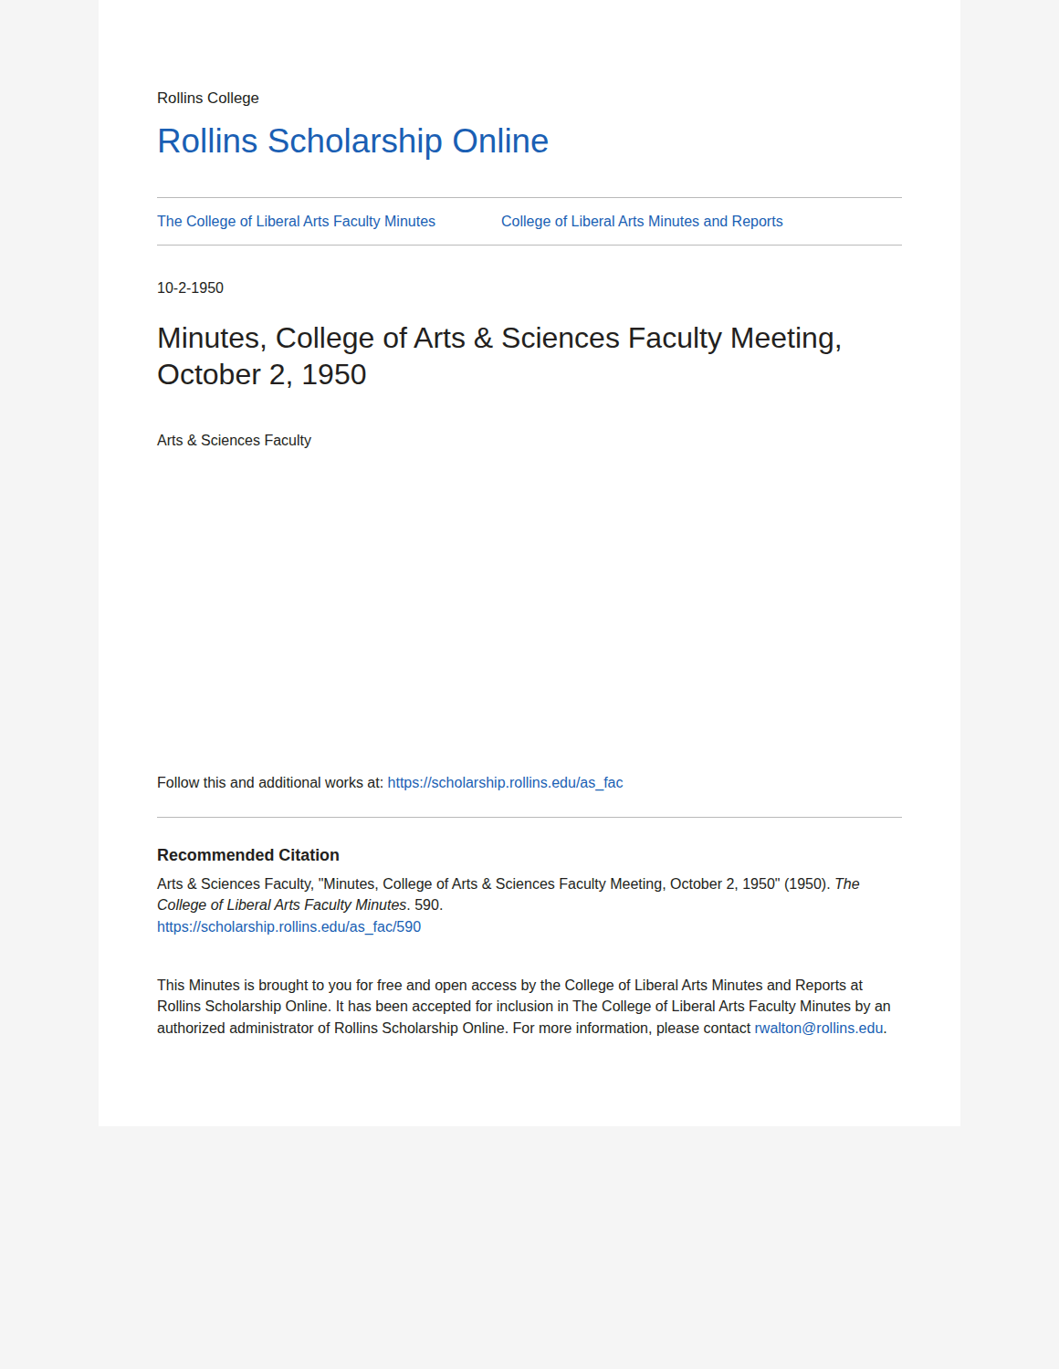Rollins College
Rollins Scholarship Online
The College of Liberal Arts Faculty Minutes College of Liberal Arts Minutes and Reports
10-2-1950
Minutes, College of Arts & Sciences Faculty Meeting, October 2, 1950
Arts & Sciences Faculty
Follow this and additional works at: https://scholarship.rollins.edu/as_fac
Recommended Citation
Arts & Sciences Faculty, "Minutes, College of Arts & Sciences Faculty Meeting, October 2, 1950" (1950). The College of Liberal Arts Faculty Minutes. 590.
https://scholarship.rollins.edu/as_fac/590
This Minutes is brought to you for free and open access by the College of Liberal Arts Minutes and Reports at Rollins Scholarship Online. It has been accepted for inclusion in The College of Liberal Arts Faculty Minutes by an authorized administrator of Rollins Scholarship Online. For more information, please contact rwalton@rollins.edu.